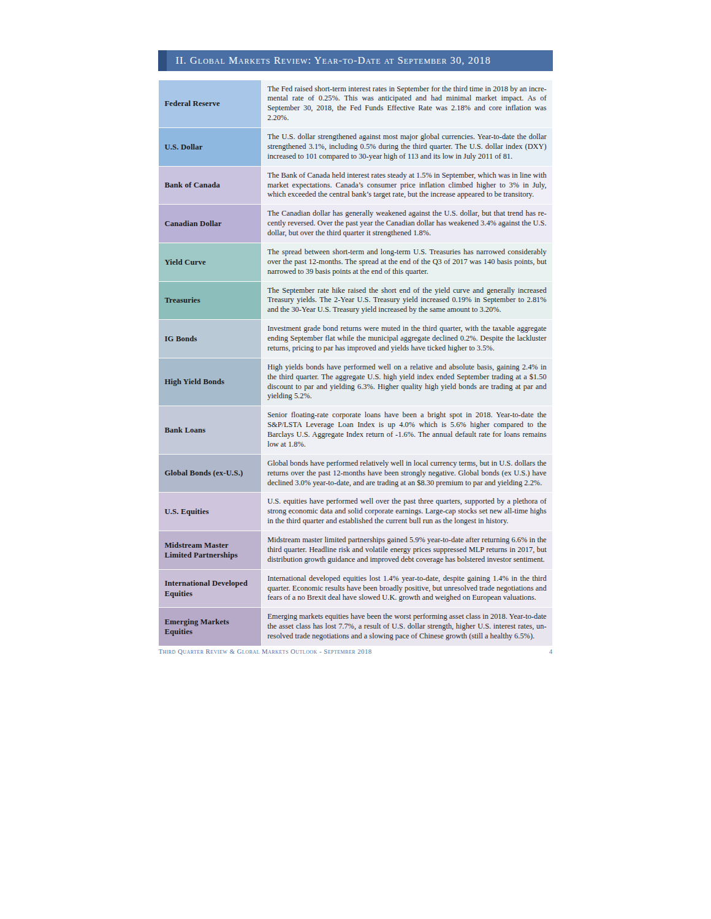II. Global Markets Review: Year-to-Date at September 30, 2018
| Federal Reserve | The Fed raised short-term interest rates in September for the third time in 2018 by an incremental rate of 0.25%. This was anticipated and had minimal market impact. As of September 30, 2018, the Fed Funds Effective Rate was 2.18% and core inflation was 2.20%. |
| U.S. Dollar | The U.S. dollar strengthened against most major global currencies. Year-to-date the dollar strengthened 3.1%, including 0.5% during the third quarter. The U.S. dollar index (DXY) increased to 101 compared to 30-year high of 113 and its low in July 2011 of 81. |
| Bank of Canada | The Bank of Canada held interest rates steady at 1.5% in September, which was in line with market expectations. Canada’s consumer price inflation climbed higher to 3% in July, which exceeded the central bank’s target rate, but the increase appeared to be transitory. |
| Canadian Dollar | The Canadian dollar has generally weakened against the U.S. dollar, but that trend has recently reversed. Over the past year the Canadian dollar has weakened 3.4% against the U.S. dollar, but over the third quarter it strengthened 1.8%. |
| Yield Curve | The spread between short-term and long-term U.S. Treasuries has narrowed considerably over the past 12-months. The spread at the end of the Q3 of 2017 was 140 basis points, but narrowed to 39 basis points at the end of this quarter. |
| Treasuries | The September rate hike raised the short end of the yield curve and generally increased Treasury yields. The 2-Year U.S. Treasury yield increased 0.19% in September to 2.81% and the 30-Year U.S. Treasury yield increased by the same amount to 3.20%. |
| IG Bonds | Investment grade bond returns were muted in the third quarter, with the taxable aggregate ending September flat while the municipal aggregate declined 0.2%. Despite the lackluster returns, pricing to par has improved and yields have ticked higher to 3.5%. |
| High Yield Bonds | High yields bonds have performed well on a relative and absolute basis, gaining 2.4% in the third quarter. The aggregate U.S. high yield index ended September trading at a $1.50 discount to par and yielding 6.3%. Higher quality high yield bonds are trading at par and yielding 5.2%. |
| Bank Loans | Senior floating-rate corporate loans have been a bright spot in 2018. Year-to-date the S&P/LSTA Leverage Loan Index is up 4.0% which is 5.6% higher compared to the Barclays U.S. Aggregate Index return of -1.6%. The annual default rate for loans remains low at 1.8%. |
| Global Bonds (ex-U.S.) | Global bonds have performed relatively well in local currency terms, but in U.S. dollars the returns over the past 12-months have been strongly negative. Global bonds (ex U.S.) have declined 3.0% year-to-date, and are trading at an $8.30 premium to par and yielding 2.2%. |
| U.S. Equities | U.S. equities have performed well over the past three quarters, supported by a plethora of strong economic data and solid corporate earnings. Large-cap stocks set new all-time highs in the third quarter and established the current bull run as the longest in history. |
| Midstream Master Limited Partnerships | Midstream master limited partnerships gained 5.9% year-to-date after returning 6.6% in the third quarter. Headline risk and volatile energy prices suppressed MLP returns in 2017, but distribution growth guidance and improved debt coverage has bolstered investor sentiment. |
| International Developed Equities | International developed equities lost 1.4% year-to-date, despite gaining 1.4% in the third quarter. Economic results have been broadly positive, but unresolved trade negotiations and fears of a no Brexit deal have slowed U.K. growth and weighed on European valuations. |
| Emerging Markets Equities | Emerging markets equities have been the worst performing asset class in 2018. Year-to-date the asset class has lost 7.7%, a result of U.S. dollar strength, higher U.S. interest rates, unresolved trade negotiations and a slowing pace of Chinese growth (still a healthy 6.5%). |
Third Quarter Review & Global Markets Outlook - September 2018 4